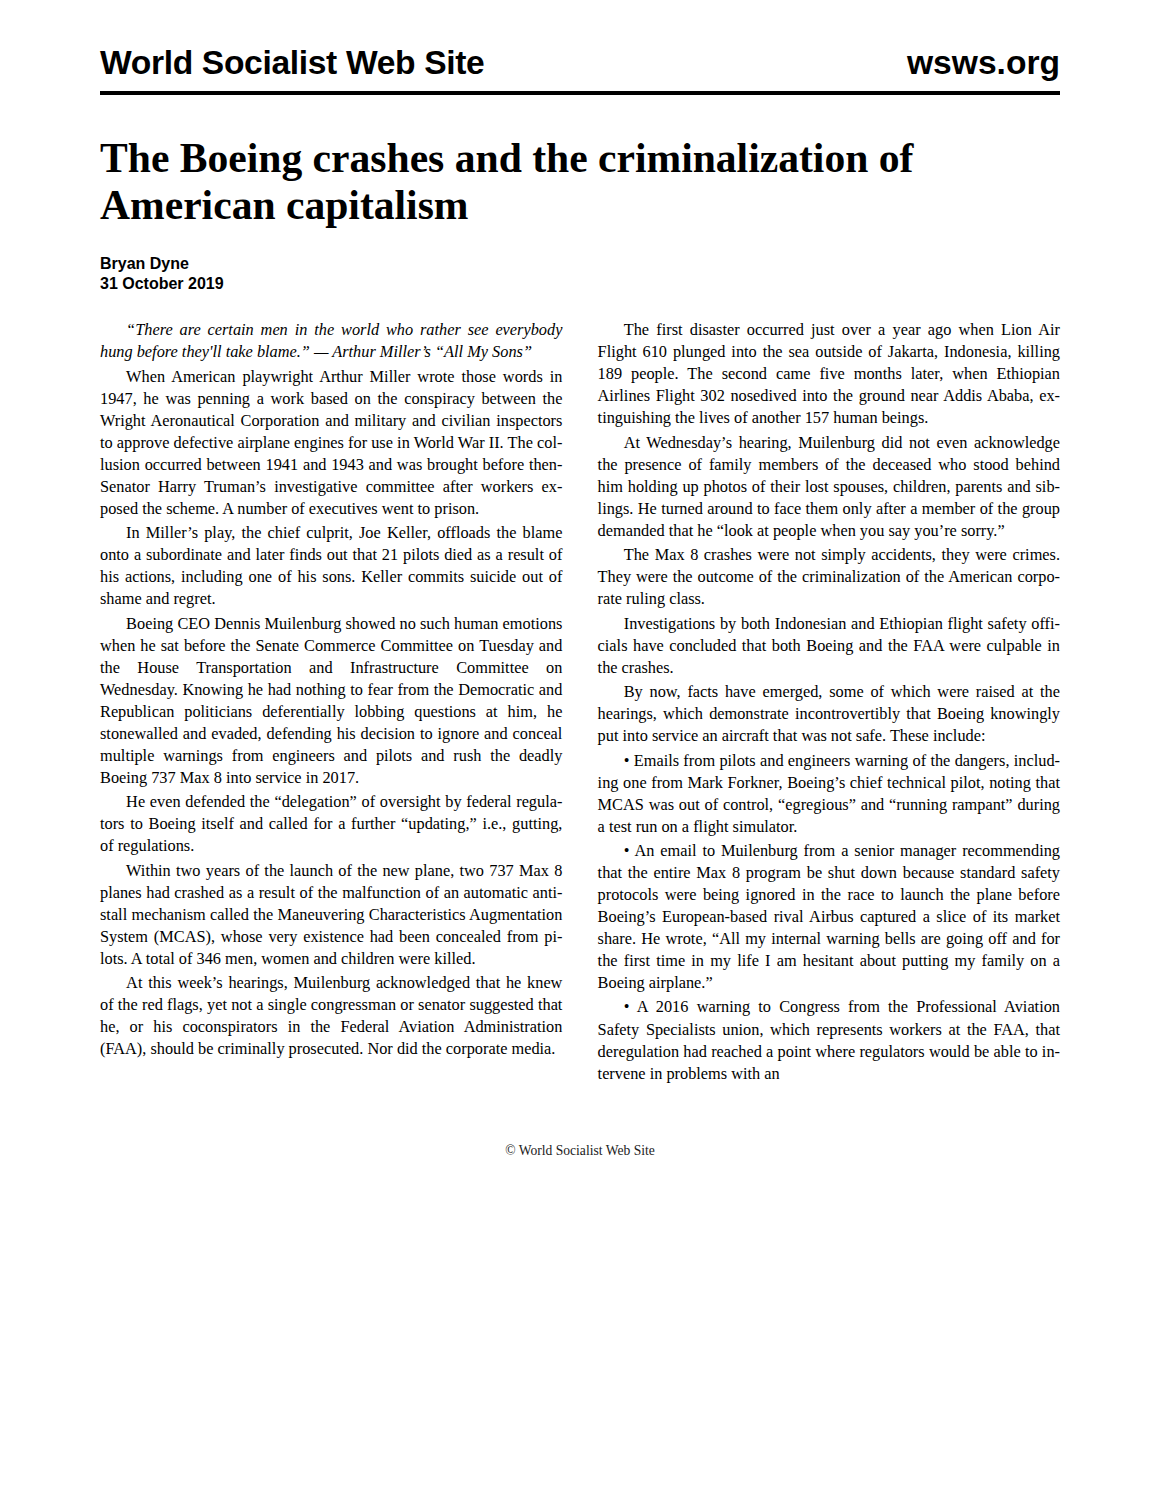World Socialist Web Site
wsws.org
The Boeing crashes and the criminalization of American capitalism
Bryan Dyne 31 October 2019
“There are certain men in the world who rather see everybody hung before they'll take blame.” — Arthur Miller’s “All My Sons”
When American playwright Arthur Miller wrote those words in 1947, he was penning a work based on the conspiracy between the Wright Aeronautical Corporation and military and civilian inspectors to approve defective airplane engines for use in World War II. The collusion occurred between 1941 and 1943 and was brought before then-Senator Harry Truman’s investigative committee after workers exposed the scheme. A number of executives went to prison.
In Miller’s play, the chief culprit, Joe Keller, offloads the blame onto a subordinate and later finds out that 21 pilots died as a result of his actions, including one of his sons. Keller commits suicide out of shame and regret.
Boeing CEO Dennis Muilenburg showed no such human emotions when he sat before the Senate Commerce Committee on Tuesday and the House Transportation and Infrastructure Committee on Wednesday. Knowing he had nothing to fear from the Democratic and Republican politicians deferentially lobbing questions at him, he stonewalled and evaded, defending his decision to ignore and conceal multiple warnings from engineers and pilots and rush the deadly Boeing 737 Max 8 into service in 2017.
He even defended the “delegation” of oversight by federal regulators to Boeing itself and called for a further “updating,” i.e., gutting, of regulations.
Within two years of the launch of the new plane, two 737 Max 8 planes had crashed as a result of the malfunction of an automatic anti-stall mechanism called the Maneuvering Characteristics Augmentation System (MCAS), whose very existence had been concealed from pilots. A total of 346 men, women and children were killed.
At this week’s hearings, Muilenburg acknowledged that he knew of the red flags, yet not a single congressman or senator suggested that he, or his coconspirators in the Federal Aviation Administration (FAA), should be criminally prosecuted. Nor did the corporate media.
The first disaster occurred just over a year ago when Lion Air Flight 610 plunged into the sea outside of Jakarta, Indonesia, killing 189 people. The second came five months later, when Ethiopian Airlines Flight 302 nosedived into the ground near Addis Ababa, extinguishing the lives of another 157 human beings.
At Wednesday’s hearing, Muilenburg did not even acknowledge the presence of family members of the deceased who stood behind him holding up photos of their lost spouses, children, parents and siblings. He turned around to face them only after a member of the group demanded that he “look at people when you say you’re sorry.”
The Max 8 crashes were not simply accidents, they were crimes. They were the outcome of the criminalization of the American corporate ruling class.
Investigations by both Indonesian and Ethiopian flight safety officials have concluded that both Boeing and the FAA were culpable in the crashes.
By now, facts have emerged, some of which were raised at the hearings, which demonstrate incontrovertibly that Boeing knowingly put into service an aircraft that was not safe. These include:
• Emails from pilots and engineers warning of the dangers, including one from Mark Forkner, Boeing’s chief technical pilot, noting that MCAS was out of control, “egregious” and “running rampant” during a test run on a flight simulator.
• An email to Muilenburg from a senior manager recommending that the entire Max 8 program be shut down because standard safety protocols were being ignored in the race to launch the plane before Boeing’s European-based rival Airbus captured a slice of its market share. He wrote, “All my internal warning bells are going off and for the first time in my life I am hesitant about putting my family on a Boeing airplane.”
• A 2016 warning to Congress from the Professional Aviation Safety Specialists union, which represents workers at the FAA, that deregulation had reached a point where regulators would be able to intervene in problems with an
© World Socialist Web Site